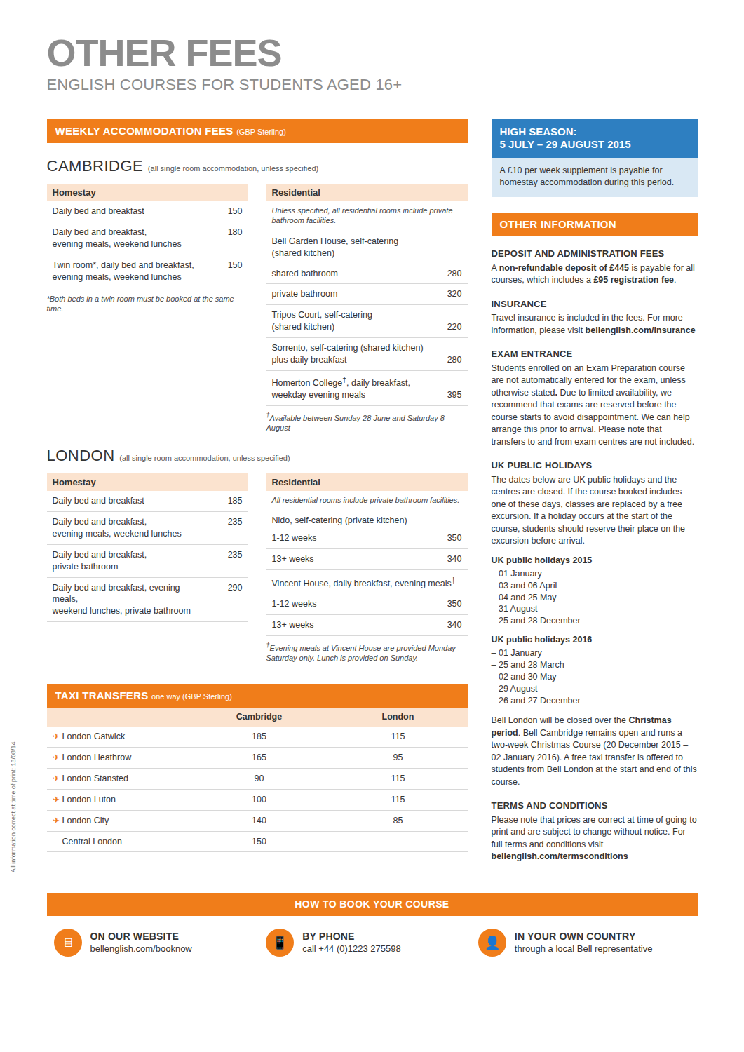Other Fees
English courses for students aged 16+
Weekly accommodation fees (GBP Sterling)
Cambridge (all single room accommodation, unless specified)
Homestay
| Daily bed and breakfast | 150 |
| Daily bed and breakfast, evening meals, weekend lunches | 180 |
| Twin room*, daily bed and breakfast, evening meals, weekend lunches | 150 |
*Both beds in a twin room must be booked at the same time.
Residential
Unless specified, all residential rooms include private bathroom facilities.
| Bell Garden House, self-catering (shared kitchen) |
| shared bathroom | 280 |
| private bathroom | 320 |
| Tripos Court, self-catering (shared kitchen) | 220 |
| Sorrento, self-catering (shared kitchen) plus daily breakfast | 280 |
| Homerton College † , daily breakfast, weekday evening meals | 395 |
†Available between Sunday 28 June and Saturday 8 August
London (all single room accommodation, unless specified)
Homestay
| Daily bed and breakfast | 185 |
| Daily bed and breakfast, evening meals, weekend lunches | 235 |
| Daily bed and breakfast, private bathroom | 235 |
| Daily bed and breakfast, evening meals, weekend lunches, private bathroom | 290 |
Residential
All residential rooms include private bathroom facilities.
Nido, self-catering (private kitchen)
| 1-12 weeks | 350 |
| 13+ weeks | 340 |
| Vincent House, daily breakfast, evening meals † |
| 1-12 weeks | 350 |
| 13+ weeks | 340 |
†Evening meals at Vincent House are provided Monday – Saturday only. Lunch is provided on Sunday.
Taxi transfers one way (GBP Sterling)
| | Cambridge | London |
| --- | --- | --- |
| ✈ London Gatwick | 185 | 115 |
| ✈ London Heathrow | 165 | 95 |
| ✈ London Stansted | 90 | 115 |
| ✈ London Luton | 100 | 115 |
| ✈ London City | 140 | 85 |
| Central London | 150 | – |
High season:
5 July – 29 August 2015
A £10 per week supplement is payable for homestay accommodation during this period.
Other information
Deposit and administration fees
A non-refundable deposit of £445 is payable for all courses, which includes a £95 registration fee.
Insurance
Travel insurance is included in the fees. For more information, please visit bellenglish.com/insurance
Exam entrance
Students enrolled on an Exam Preparation course are not automatically entered for the exam, unless otherwise stated. Due to limited availability, we recommend that exams are reserved before the course starts to avoid disappointment. We can help arrange this prior to arrival. Please note that transfers to and from exam centres are not included.
UK public holidays
The dates below are UK public holidays and the centres are closed. If the course booked includes one of these days, classes are replaced by a free excursion. If a holiday occurs at the start of the course, students should reserve their place on the excursion before arrival.
UK public holidays 2015
– 01 January
– 03 and 06 April
– 04 and 25 May
– 31 August
– 25 and 28 December
UK public holidays 2016
– 01 January
– 25 and 28 March
– 02 and 30 May
– 29 August
– 26 and 27 December
Bell London will be closed over the Christmas period. Bell Cambridge remains open and runs a two-week Christmas Course (20 December 2015 – 02 January 2016). A free taxi transfer is offered to students from Bell London at the start and end of this course.
Terms and conditions
Please note that prices are correct at time of going to print and are subject to change without notice. For full terms and conditions visit bellenglish.com/termsconditions
How to book your course
🖥
On our website
bellenglish.com/booknow
📱
By phone
call +44 (0)1223 275598
👤
In your own country
through a local Bell representative
All information correct at time of print: 13/08/14